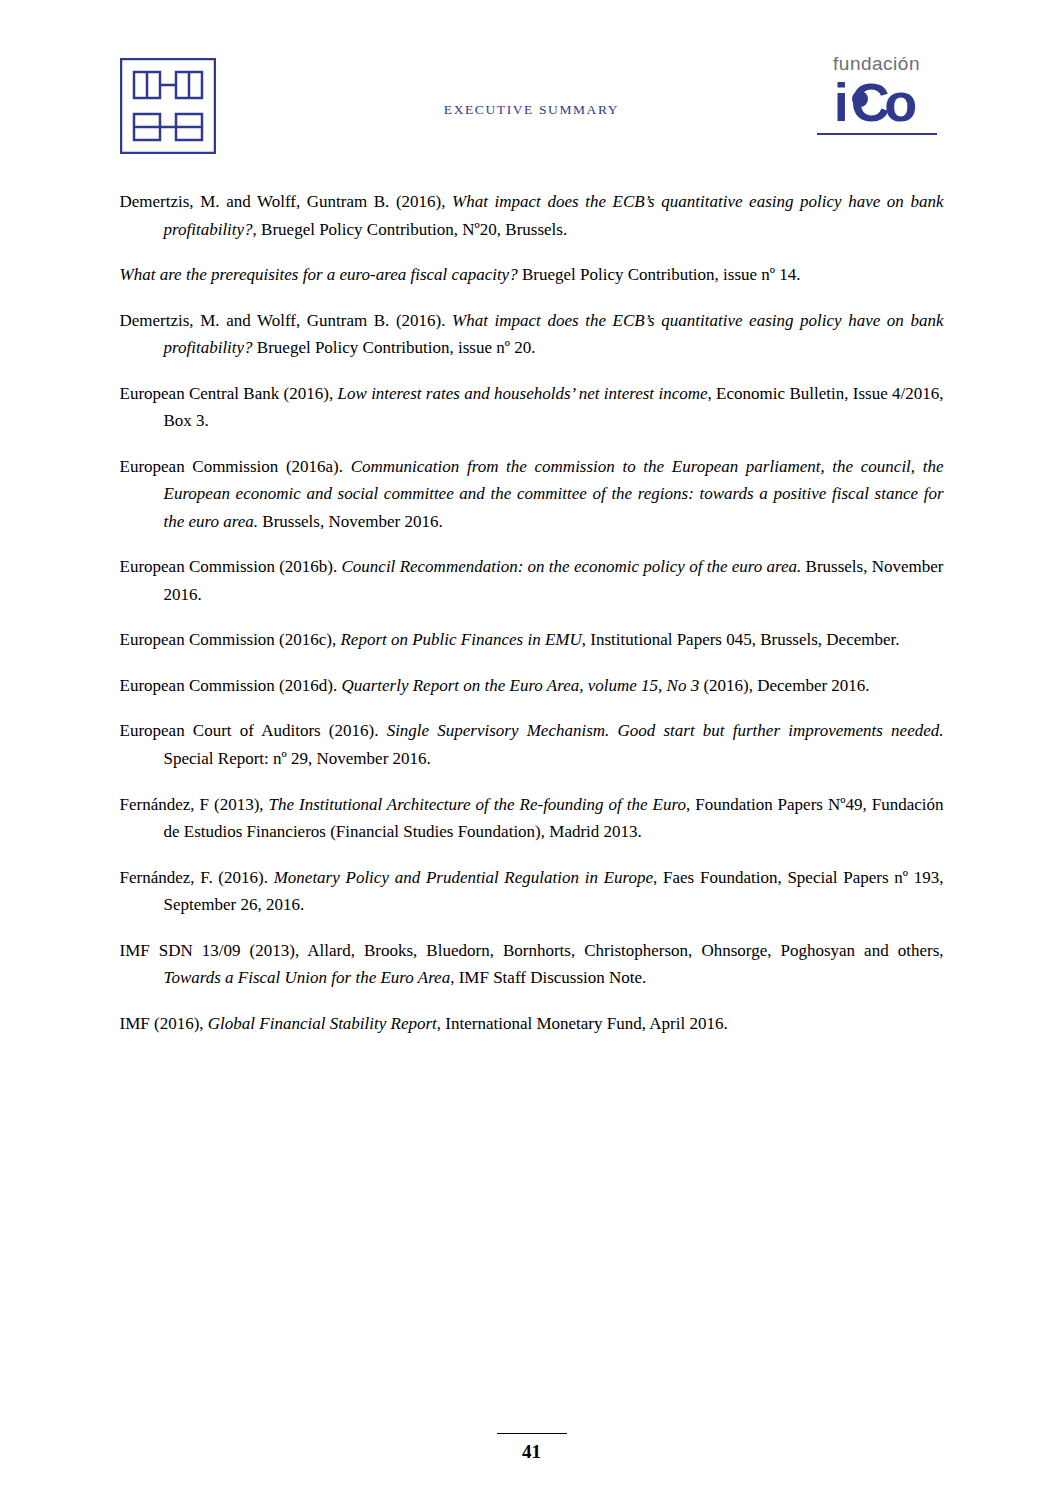Executive Summary
fundación
iCo
Demertzis, M. and Wolff, Guntram B. (2016), What impact does the ECB’s quantitative easing policy have on bank profitability?, Bruegel Policy Contribution, Nº20, Brussels.
What are the prerequisites for a euro-area fiscal capacity? Bruegel Policy Contribution, issue nº 14.
Demertzis, M. and Wolff, Guntram B. (2016). What impact does the ECB’s quantitative easing policy have on bank profitability? Bruegel Policy Contribution, issue nº 20.
European Central Bank (2016), Low interest rates and households’ net interest income, Economic Bulletin, Issue 4/2016, Box 3.
European Commission (2016a). Communication from the commission to the European parliament, the council, the European economic and social committee and the committee of the regions: towards a positive fiscal stance for the euro area. Brussels, November 2016.
European Commission (2016b). Council Recommendation: on the economic policy of the euro area. Brussels, November 2016.
European Commission (2016c), Report on Public Finances in EMU, Institutional Papers 045, Brussels, December.
European Commission (2016d). Quarterly Report on the Euro Area, volume 15, No 3 (2016), December 2016.
European Court of Auditors (2016). Single Supervisory Mechanism. Good start but further improvements needed. Special Report: nº 29, November 2016.
Fernández, F (2013), The Institutional Architecture of the Re-founding of the Euro, Foundation Papers Nº49, Fundación de Estudios Financieros (Financial Studies Foundation), Madrid 2013.
Fernández, F. (2016). Monetary Policy and Prudential Regulation in Europe, Faes Foundation, Special Papers nº 193, September 26, 2016.
IMF SDN 13/09 (2013), Allard, Brooks, Bluedorn, Bornhorts, Christopherson, Ohnsorge, Poghosyan and others, Towards a Fiscal Union for the Euro Area, IMF Staff Discussion Note.
IMF (2016), Global Financial Stability Report, International Monetary Fund, April 2016.
41